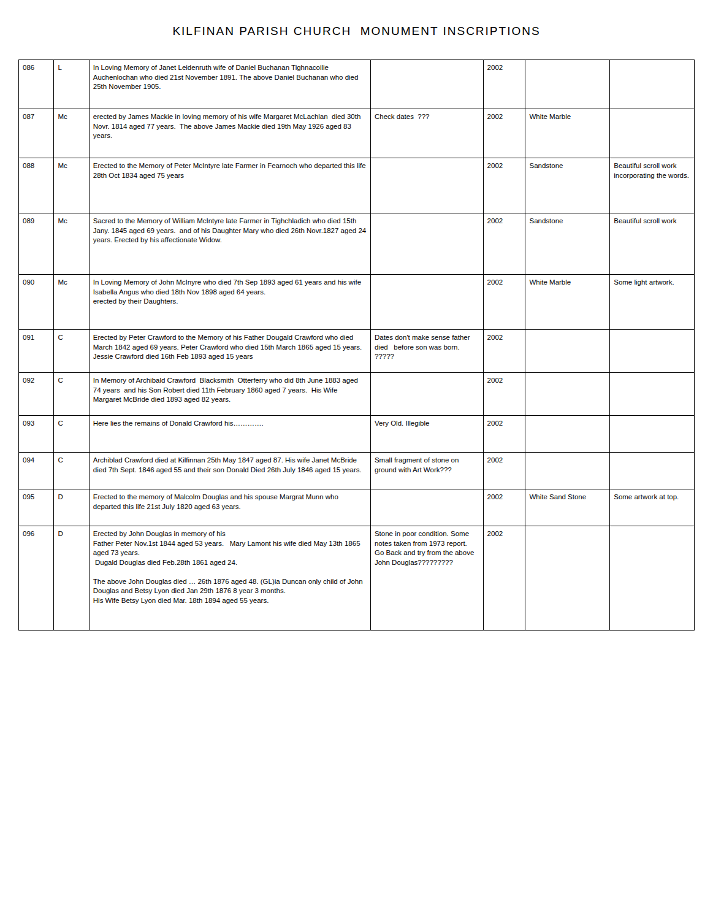KILFINAN PARISH CHURCH MONUMENT INSCRIPTIONS
| 086 | L | In Loving Memory of Janet Leidenruth wife of Daniel Buchanan Tighnacoilie Auchenlochan who died 21st November 1891. The above Daniel Buchanan who died 25th November 1905. | | 2002 | | |
| 087 | Mc | erected by James Mackie in loving memory of his wife Margaret McLachlan died 30th Novr. 1814 aged 77 years. The above James Mackie died 19th May 1926 aged 83 years. | Check dates ??? | 2002 | White Marble | |
| 088 | Mc | Erected to the Memory of Peter McIntyre late Farmer in Fearnoch who departed this life 28th Oct 1834 aged 75 years | | 2002 | Sandstone | Beautiful scroll work incorporating the words. |
| 089 | Mc | Sacred to the Memory of William McIntyre late Farmer in Tighchladich who died 15th Jany. 1845 aged 69 years. and of his Daughter Mary who died 26th Novr.1827 aged 24 years. Erected by his affectionate Widow. | | 2002 | Sandstone | Beautiful scroll work |
| 090 | Mc | In Loving Memory of John McInyre who died 7th Sep 1893 aged 61 years and his wife Isabella Angus who died 18th Nov 1898 aged 64 years. erected by their Daughters. | | 2002 | White Marble | Some light artwork. |
| 091 | C | Erected by Peter Crawford to the Memory of his Father Dougald Crawford who died March 1842 aged 69 years. Peter Crawford who died 15th March 1865 aged 15 years. Jessie Crawford died 16th Feb 1893 aged 15 years | Dates don't make sense father died before son was born. ????? | 2002 | | |
| 092 | C | In Memory of Archibald Crawford Blacksmith Otterferry who did 8th June 1883 aged 74 years and his Son Robert died 11th February 1860 aged 7 years. His Wife Margaret McBride died 1893 aged 82 years. | | 2002 | | |
| 093 | C | Here lies the remains of Donald Crawford his…………. | Very Old. Illegible | 2002 | | |
| 094 | C | Archiblad Crawford died at Kilfinnan 25th May 1847 aged 87. His wife Janet McBride died 7th Sept. 1846 aged 55 and their son Donald Died 26th July 1846 aged 15 years. | Small fragment of stone on ground with Art Work??? | 2002 | | |
| 095 | D | Erected to the memory of Malcolm Douglas and his spouse Margrat Munn who departed this life 21st July 1820 aged 63 years. | | 2002 | White Sand Stone | Some artwork at top. |
| 096 | D | Erected by John Douglas in memory of his Father Peter Nov.1st 1844 aged 53 years. Mary Lamont his wife died May 13th 1865 aged 73 years. Dugald Douglas died Feb.28th 1861 aged 24. The above John Douglas died … 26th 1876 aged 48. (GL)ia Duncan only child of John Douglas and Betsy Lyon died Jan 29th 1876 8 year 3 months. His Wife Betsy Lyon died Mar. 18th 1894 aged 55 years. | Stone in poor condition. Some notes taken from 1973 report. Go Back and try from the above John Douglas????????? | 2002 | | |